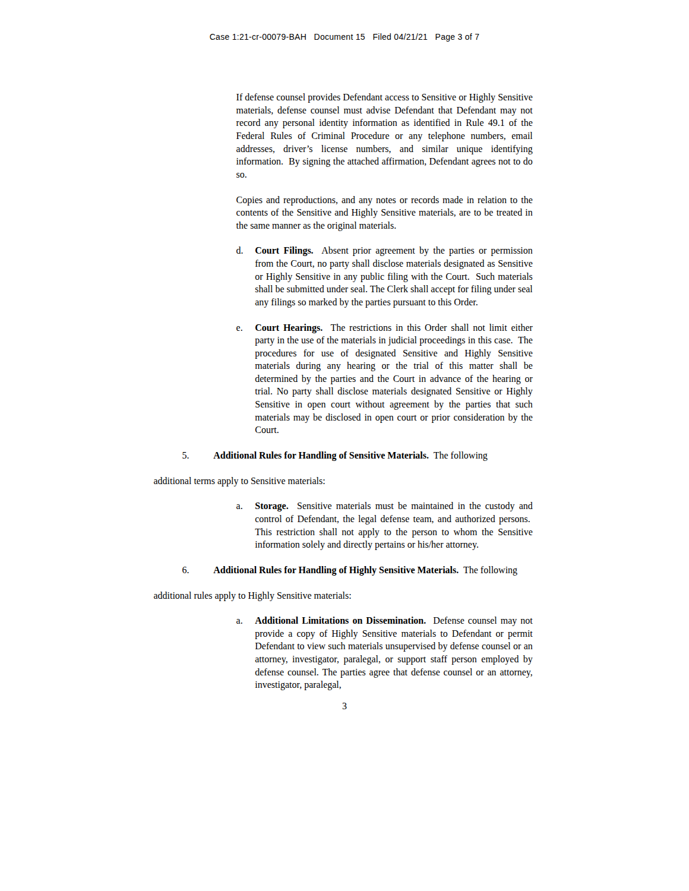Case 1:21-cr-00079-BAH Document 15 Filed 04/21/21 Page 3 of 7
If defense counsel provides Defendant access to Sensitive or Highly Sensitive materials, defense counsel must advise Defendant that Defendant may not record any personal identity information as identified in Rule 49.1 of the Federal Rules of Criminal Procedure or any telephone numbers, email addresses, driver’s license numbers, and similar unique identifying information. By signing the attached affirmation, Defendant agrees not to do so.
Copies and reproductions, and any notes or records made in relation to the contents of the Sensitive and Highly Sensitive materials, are to be treated in the same manner as the original materials.
d. Court Filings. Absent prior agreement by the parties or permission from the Court, no party shall disclose materials designated as Sensitive or Highly Sensitive in any public filing with the Court. Such materials shall be submitted under seal. The Clerk shall accept for filing under seal any filings so marked by the parties pursuant to this Order.
e. Court Hearings. The restrictions in this Order shall not limit either party in the use of the materials in judicial proceedings in this case. The procedures for use of designated Sensitive and Highly Sensitive materials during any hearing or the trial of this matter shall be determined by the parties and the Court in advance of the hearing or trial. No party shall disclose materials designated Sensitive or Highly Sensitive in open court without agreement by the parties that such materials may be disclosed in open court or prior consideration by the Court.
5. Additional Rules for Handling of Sensitive Materials. The following
additional terms apply to Sensitive materials:
a. Storage. Sensitive materials must be maintained in the custody and control of Defendant, the legal defense team, and authorized persons. This restriction shall not apply to the person to whom the Sensitive information solely and directly pertains or his/her attorney.
6. Additional Rules for Handling of Highly Sensitive Materials. The following
additional rules apply to Highly Sensitive materials:
a. Additional Limitations on Dissemination. Defense counsel may not provide a copy of Highly Sensitive materials to Defendant or permit Defendant to view such materials unsupervised by defense counsel or an attorney, investigator, paralegal, or support staff person employed by defense counsel. The parties agree that defense counsel or an attorney, investigator, paralegal,
3